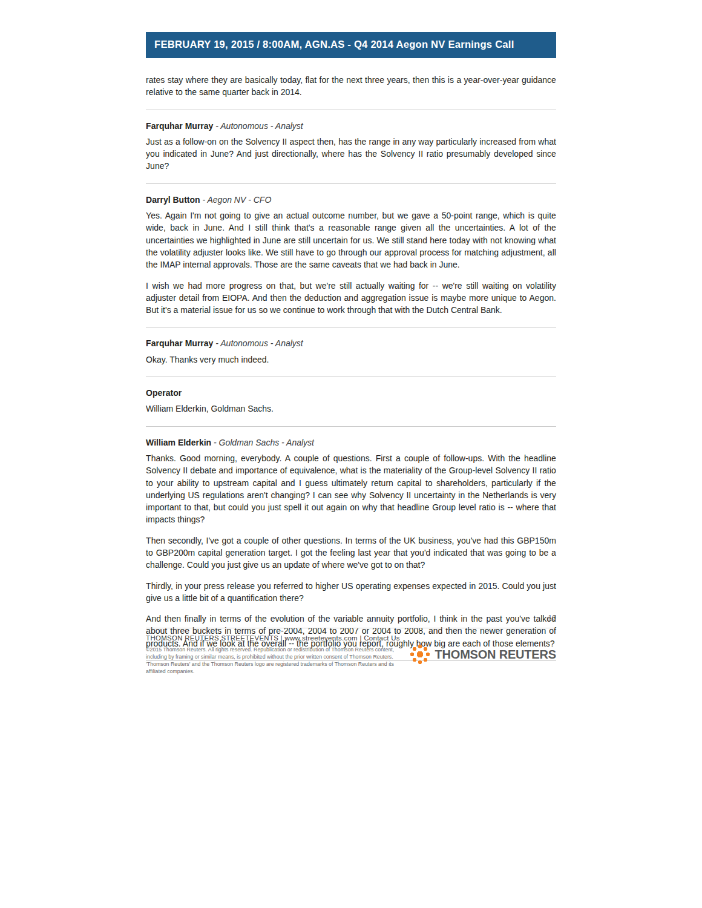FEBRUARY 19, 2015 / 8:00AM, AGN.AS - Q4 2014 Aegon NV Earnings Call
rates stay where they are basically today, flat for the next three years, then this is a year-over-year guidance relative to the same quarter back in 2014.
Farquhar Murray - Autonomous - Analyst
Just as a follow-on on the Solvency II aspect then, has the range in any way particularly increased from what you indicated in June? And just directionally, where has the Solvency II ratio presumably developed since June?
Darryl Button - Aegon NV - CFO
Yes. Again I'm not going to give an actual outcome number, but we gave a 50-point range, which is quite wide, back in June. And I still think that's a reasonable range given all the uncertainties. A lot of the uncertainties we highlighted in June are still uncertain for us. We still stand here today with not knowing what the volatility adjuster looks like. We still have to go through our approval process for matching adjustment, all the IMAP internal approvals. Those are the same caveats that we had back in June.
I wish we had more progress on that, but we're still actually waiting for -- we're still waiting on volatility adjuster detail from EIOPA. And then the deduction and aggregation issue is maybe more unique to Aegon. But it's a material issue for us so we continue to work through that with the Dutch Central Bank.
Farquhar Murray - Autonomous - Analyst
Okay. Thanks very much indeed.
Operator
William Elderkin, Goldman Sachs.
William Elderkin - Goldman Sachs - Analyst
Thanks. Good morning, everybody. A couple of questions. First a couple of follow-ups. With the headline Solvency II debate and importance of equivalence, what is the materiality of the Group-level Solvency II ratio to your ability to upstream capital and I guess ultimately return capital to shareholders, particularly if the underlying US regulations aren't changing? I can see why Solvency II uncertainty in the Netherlands is very important to that, but could you just spell it out again on why that headline Group level ratio is -- where that impacts things?
Then secondly, I've got a couple of other questions. In terms of the UK business, you've had this GBP150m to GBP200m capital generation target. I got the feeling last year that you'd indicated that was going to be a challenge. Could you just give us an update of where we've got to on that?
Thirdly, in your press release you referred to higher US operating expenses expected in 2015. Could you just give us a little bit of a quantification there?
And then finally in terms of the evolution of the variable annuity portfolio, I think in the past you've talked about three buckets in terms of pre-2004, 2004 to 2007 or 2004 to 2008, and then the newer generation of products. And if we look at the overall -- the portfolio you report, roughly how big are each of those elements?
10
THOMSON REUTERS STREETEVENTS | www.streetevents.com | Contact Us
©2015 Thomson Reuters. All rights reserved. Republication or redistribution of Thomson Reuters content, including by framing or similar means, is prohibited without the prior written consent of Thomson Reuters. 'Thomson Reuters' and the Thomson Reuters logo are registered trademarks of Thomson Reuters and its affiliated companies.
THOMSON REUTERS